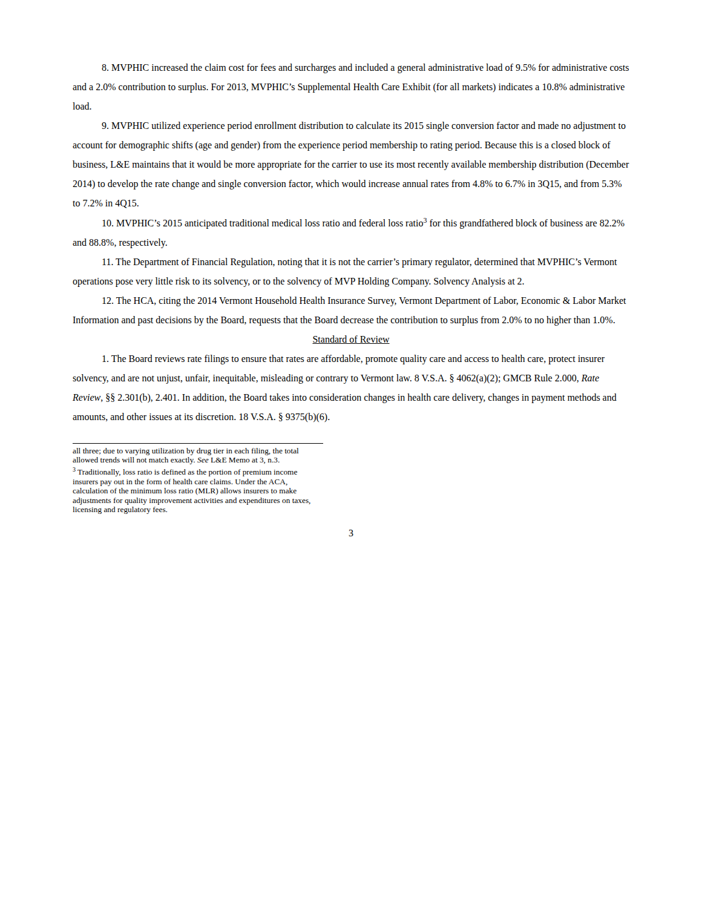8. MVPHIC increased the claim cost for fees and surcharges and included a general administrative load of 9.5% for administrative costs and a 2.0% contribution to surplus. For 2013, MVPHIC’s Supplemental Health Care Exhibit (for all markets) indicates a 10.8% administrative load.
9. MVPHIC utilized experience period enrollment distribution to calculate its 2015 single conversion factor and made no adjustment to account for demographic shifts (age and gender) from the experience period membership to rating period. Because this is a closed block of business, L&E maintains that it would be more appropriate for the carrier to use its most recently available membership distribution (December 2014) to develop the rate change and single conversion factor, which would increase annual rates from 4.8% to 6.7% in 3Q15, and from 5.3% to 7.2% in 4Q15.
10. MVPHIC’s 2015 anticipated traditional medical loss ratio and federal loss ratio3 for this grandfathered block of business are 82.2% and 88.8%, respectively.
11. The Department of Financial Regulation, noting that it is not the carrier’s primary regulator, determined that MVPHIC’s Vermont operations pose very little risk to its solvency, or to the solvency of MVP Holding Company. Solvency Analysis at 2.
12. The HCA, citing the 2014 Vermont Household Health Insurance Survey, Vermont Department of Labor, Economic & Labor Market Information and past decisions by the Board, requests that the Board decrease the contribution to surplus from 2.0% to no higher than 1.0%.
Standard of Review
1. The Board reviews rate filings to ensure that rates are affordable, promote quality care and access to health care, protect insurer solvency, and are not unjust, unfair, inequitable, misleading or contrary to Vermont law. 8 V.S.A. § 4062(a)(2); GMCB Rule 2.000, Rate Review, §§ 2.301(b), 2.401. In addition, the Board takes into consideration changes in health care delivery, changes in payment methods and amounts, and other issues at its discretion. 18 V.S.A. § 9375(b)(6).
all three; due to varying utilization by drug tier in each filing, the total allowed trends will not match exactly. See L&E Memo at 3, n.3.
3 Traditionally, loss ratio is defined as the portion of premium income insurers pay out in the form of health care claims. Under the ACA, calculation of the minimum loss ratio (MLR) allows insurers to make adjustments for quality improvement activities and expenditures on taxes, licensing and regulatory fees.
3